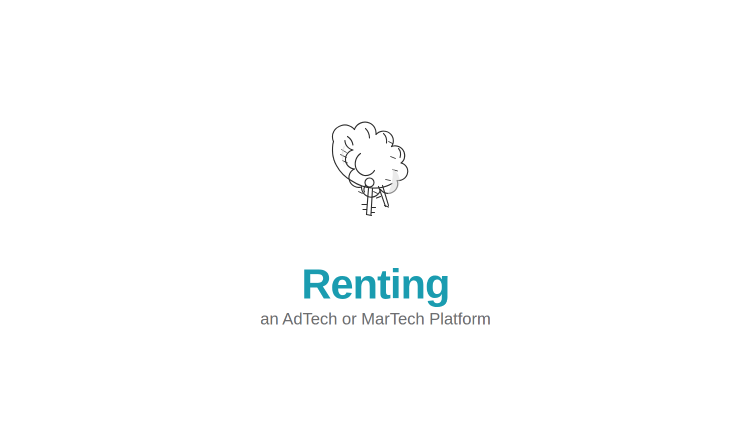Renting
an AdTech or MarTech Platform